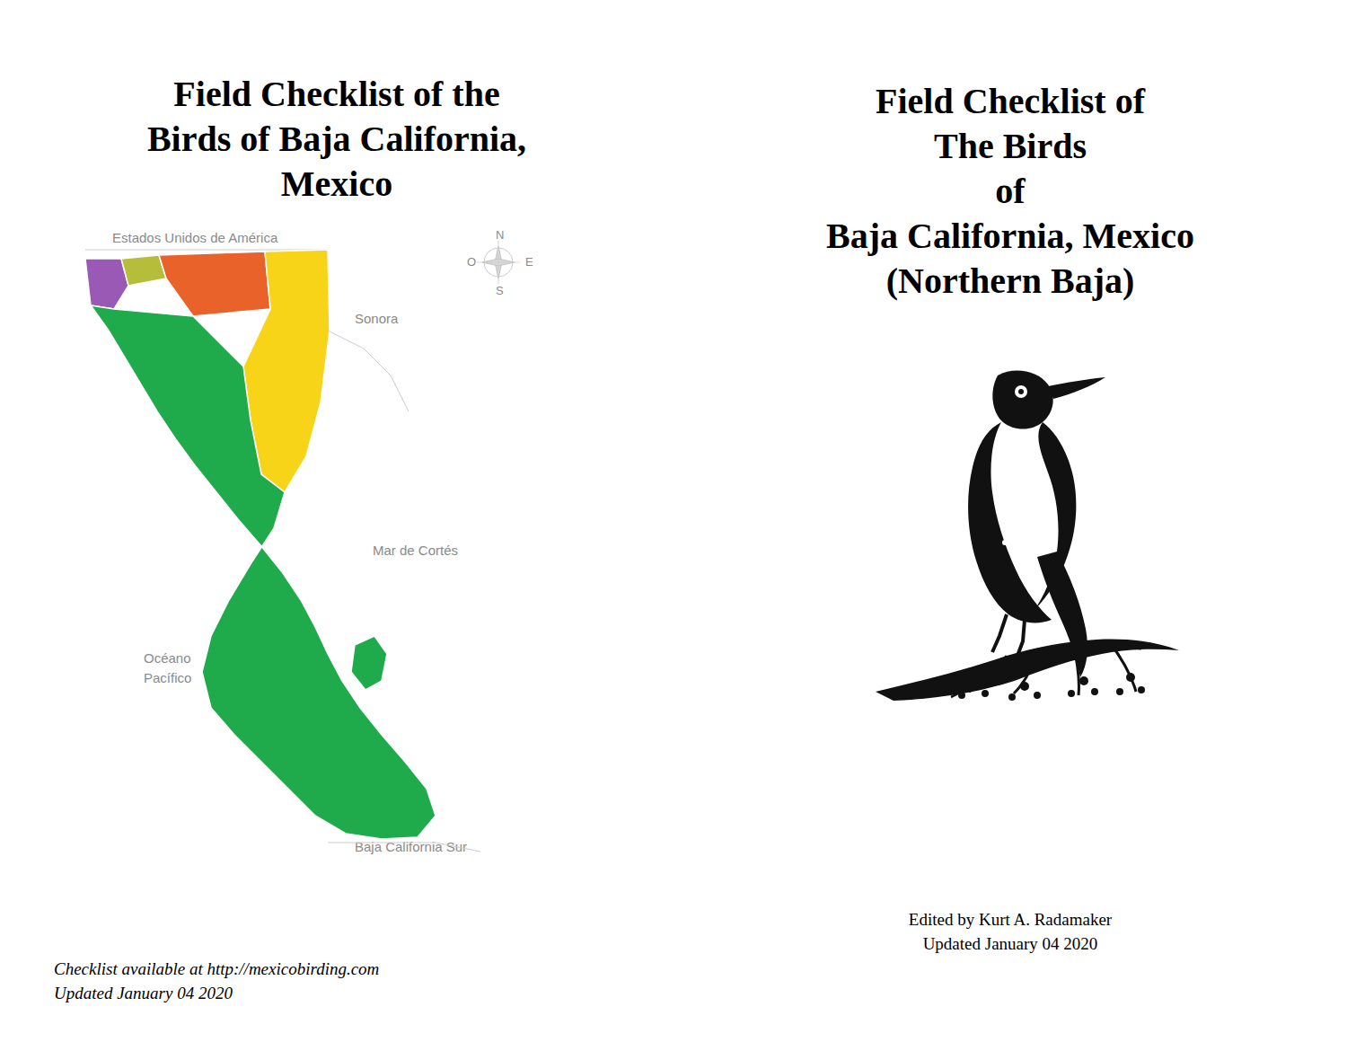Field Checklist of the
Birds of Baja California,
Mexico
Estados Unidos de América Sonora Mar de Cortés Océano Pacífico Baja California Sur N O E S
Checklist available at http://mexicobirding.com
Updated January 04 2020
Field Checklist of
The Birds
of
Baja California, Mexico
(Northern Baja)
Edited by Kurt A. Radamaker
Updated January 04 2020